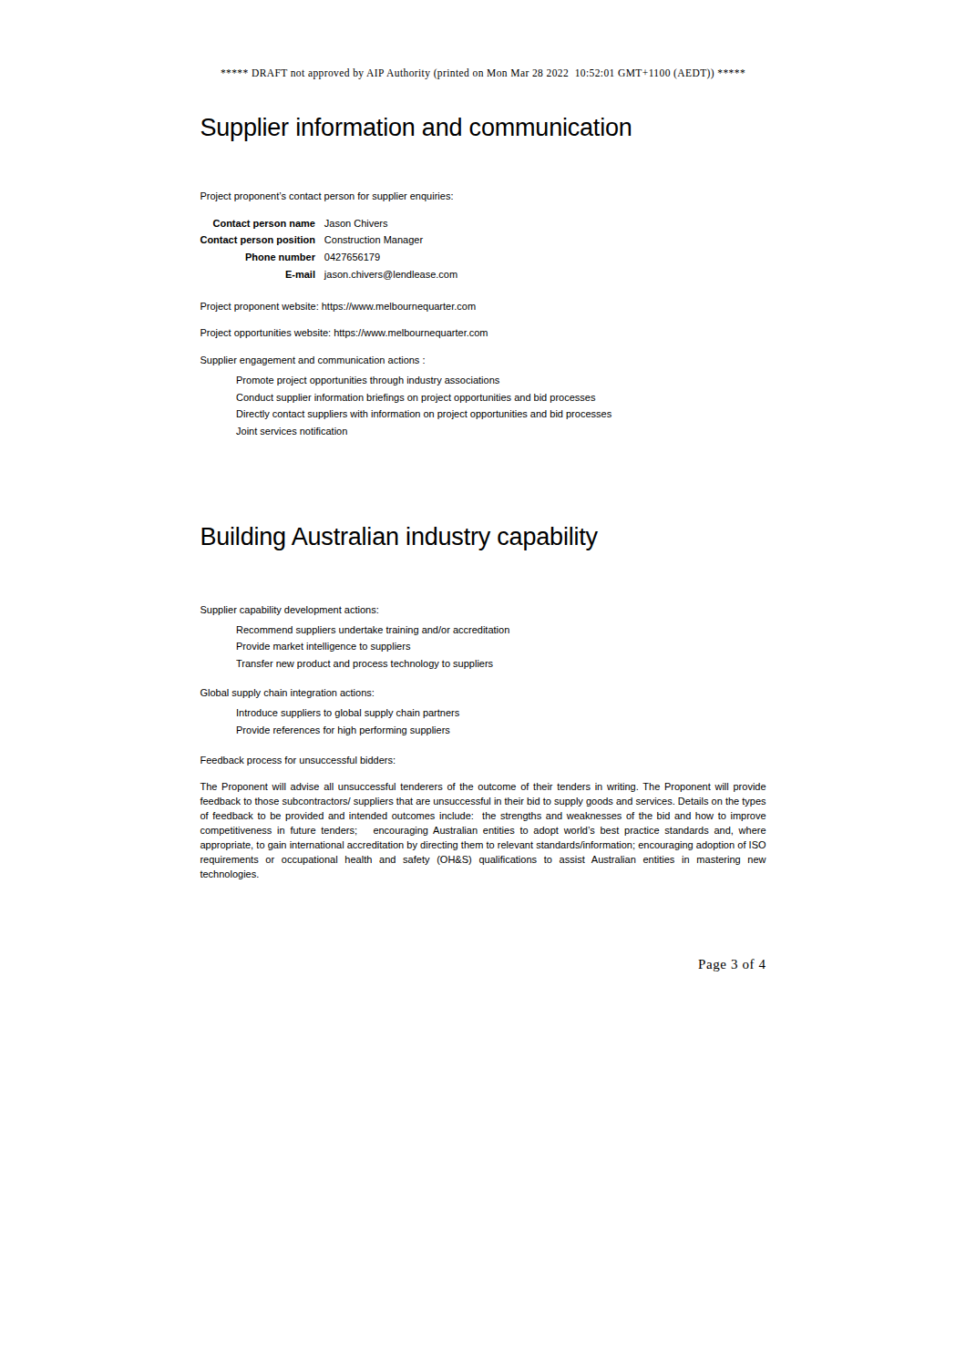***** DRAFT not approved by AIP Authority (printed on Mon Mar 28 2022 10:52:01 GMT+1100 (AEDT)) *****
Supplier information and communication
Project proponent’s contact person for supplier enquiries:
| Contact person name | Jason Chivers |
| Contact person position | Construction Manager |
| Phone number | 0427656179 |
| E-mail | jason.chivers@lendlease.com |
Project proponent website: https://www.melbournequarter.com
Project opportunities website: https://www.melbournequarter.com
Supplier engagement and communication actions :
Promote project opportunities through industry associations
Conduct supplier information briefings on project opportunities and bid processes
Directly contact suppliers with information on project opportunities and bid processes
Joint services notification
Building Australian industry capability
Supplier capability development actions:
Recommend suppliers undertake training and/or accreditation
Provide market intelligence to suppliers
Transfer new product and process technology to suppliers
Global supply chain integration actions:
Introduce suppliers to global supply chain partners
Provide references for high performing suppliers
Feedback process for unsuccessful bidders:
The Proponent will advise all unsuccessful tenderers of the outcome of their tenders in writing. The Proponent will provide feedback to those subcontractors/ suppliers that are unsuccessful in their bid to supply goods and services. Details on the types of feedback to be provided and intended outcomes include: the strengths and weaknesses of the bid and how to improve competitiveness in future tenders; encouraging Australian entities to adopt world’s best practice standards and, where appropriate, to gain international accreditation by directing them to relevant standards/information; encouraging adoption of ISO requirements or occupational health and safety (OH&S) qualifications to assist Australian entities in mastering new technologies.
Page 3 of 4